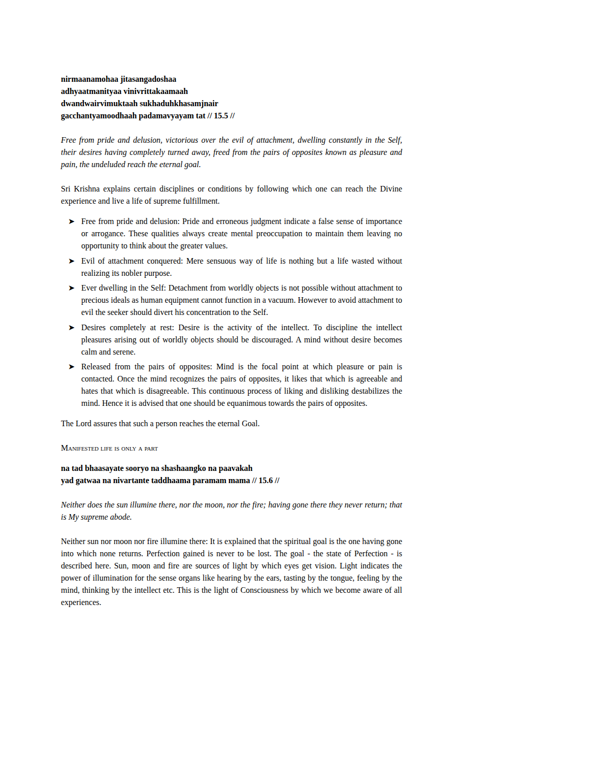nirmaanamohaa jitasangadoshaa
adhyaatmanityaa vinivrittakaamaah
dwandwairvimuktaah sukhaduhkhasamjnair
gacchantyamoodhaah padamavyayam tat // 15.5 //
Free from pride and delusion, victorious over the evil of attachment, dwelling constantly in the Self, their desires having completely turned away, freed from the pairs of opposites known as pleasure and pain, the undeluded reach the eternal goal.
Sri Krishna explains certain disciplines or conditions by following which one can reach the Divine experience and live a life of supreme fulfillment.
Free from pride and delusion: Pride and erroneous judgment indicate a false sense of importance or arrogance. These qualities always create mental preoccupation to maintain them leaving no opportunity to think about the greater values.
Evil of attachment conquered: Mere sensuous way of life is nothing but a life wasted without realizing its nobler purpose.
Ever dwelling in the Self: Detachment from worldly objects is not possible without attachment to precious ideals as human equipment cannot function in a vacuum. However to avoid attachment to evil the seeker should divert his concentration to the Self.
Desires completely at rest: Desire is the activity of the intellect. To discipline the intellect pleasures arising out of worldly objects should be discouraged. A mind without desire becomes calm and serene.
Released from the pairs of opposites: Mind is the focal point at which pleasure or pain is contacted. Once the mind recognizes the pairs of opposites, it likes that which is agreeable and hates that which is disagreeable. This continuous process of liking and disliking destabilizes the mind. Hence it is advised that one should be equanimous towards the pairs of opposites.
The Lord assures that such a person reaches the eternal Goal.
Manifested life is only a part
na tad bhaasayate sooryo na shashaangko na paavakah
yad gatwaa na nivartante taddhaama paramam mama // 15.6 //
Neither does the sun illumine there, nor the moon, nor the fire; having gone there they never return; that is My supreme abode.
Neither sun nor moon nor fire illumine there: It is explained that the spiritual goal is the one having gone into which none returns. Perfection gained is never to be lost. The goal - the state of Perfection - is described here. Sun, moon and fire are sources of light by which eyes get vision. Light indicates the power of illumination for the sense organs like hearing by the ears, tasting by the tongue, feeling by the mind, thinking by the intellect etc. This is the light of Consciousness by which we become aware of all experiences.